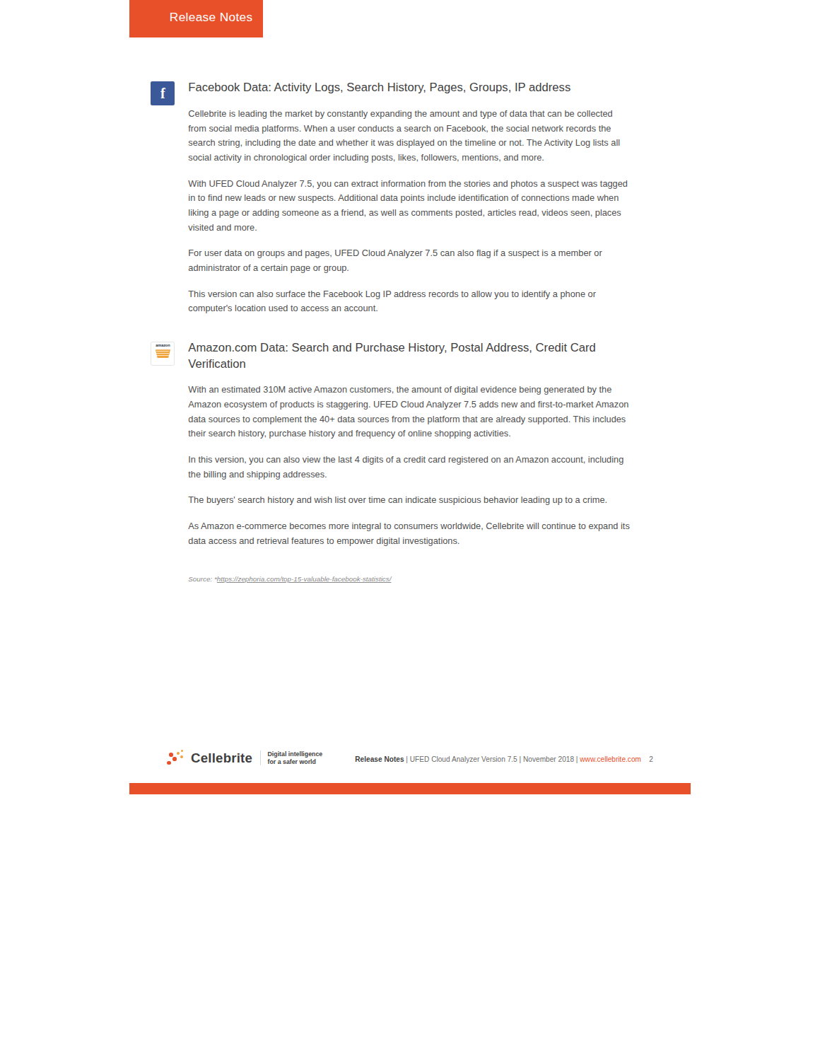Release Notes
f
Facebook Data: Activity Logs, Search History, Pages, Groups, IP address
Cellebrite is leading the market by constantly expanding the amount and type of data that can be collected from social media platforms. When a user conducts a search on Facebook, the social network records the search string, including the date and whether it was displayed on the timeline or not. The Activity Log lists all social activity in chronological order including posts, likes, followers, mentions, and more.
With UFED Cloud Analyzer 7.5, you can extract information from the stories and photos a suspect was tagged in to find new leads or new suspects. Additional data points include identification of connections made when liking a page or adding someone as a friend, as well as comments posted, articles read, videos seen, places visited and more.
For user data on groups and pages, UFED Cloud Analyzer 7.5 can also flag if a suspect is a member or administrator of a certain page or group.
This version can also surface the Facebook Log IP address records to allow you to identify a phone or computer's location used to access an account.
amazon
Amazon.com Data: Search and Purchase History, Postal Address, Credit Card Verification
With an estimated 310M active Amazon customers, the amount of digital evidence being generated by the Amazon ecosystem of products is staggering. UFED Cloud Analyzer 7.5 adds new and first-to-market Amazon data sources to complement the 40+ data sources from the platform that are already supported. This includes their search history, purchase history and frequency of online shopping activities.
In this version, you can also view the last 4 digits of a credit card registered on an Amazon account, including the billing and shipping addresses.
The buyers' search history and wish list over time can indicate suspicious behavior leading up to a crime.
As Amazon e-commerce becomes more integral to consumers worldwide, Cellebrite will continue to expand its data access and retrieval features to empower digital investigations.
Source: *https://zephoria.com/top-15-valuable-facebook-statistics/
Cellebrite
Digital intelligence
for a safer world
Release Notes | UFED Cloud Analyzer Version 7.5 | November 2018 | www.cellebrite.com 2